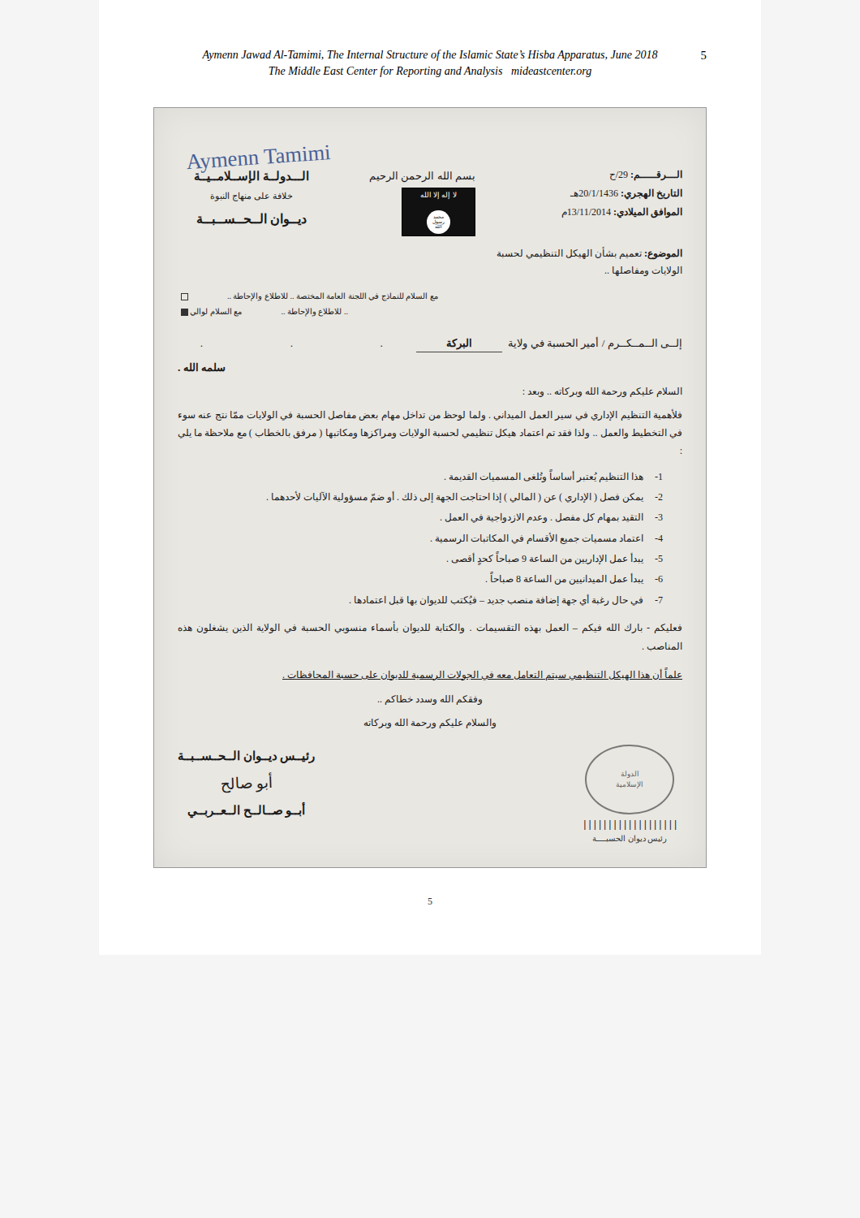5
Aymenn Jawad Al-Tamimi, The Internal Structure of the Islamic State’s Hisba Apparatus, June 2018
The Middle East Center for Reporting and Analysis mideastcenter.org
Aymenn Tamimi
الـــرقـــــم: 29/ح
التاريخ الهجري: 20/1/1436هـ
الموافق الميلادي: 13/11/2014م
بسم الله الرحمن الرحيم
لا إله إلا الله
محمد
رسول
الله
الـــدولــة الإســلامــيــة
خلافة على منهاج النبوة
ديــوان الــحــســبــة
الموضوع: تعميم بشأن الهيكل التنظيمي لحسبة
الولايات ومفاصلها ..
مع السلام للنماذج في اللجنة العامة المختصة .. للاطلاع والإحاطة ..
.. للاطلاع والإحاطة .. مع السلام لوالي
إلــى الــمــكــرم / أمير الحسبة في ولاية البركة . . . سلمه الله .
السلام عليكم ورحمة الله وبركاته .. وبعد :
فلأهمية التنظيم الإداري في سير العمل الميداني . ولما لوحظ من تداخل مهام بعض مفاصل الحسبة في الولايات ممّا نتج عنه سوء في التخطيط والعمل .. ولذا فقد تم اعتماد هيكل تنظيمي لحسبة الولايات ومراكزها ومكاتبها ( مرفق بالخطاب ) مع ملاحظة ما يلي :
1- هذا التنظيم يُعتبر أساساً وتُلغى المسميات القديمة .
2- يمكن فصل ( الإداري ) عن ( المالي ) إذا احتاجت الجهة إلى ذلك . أو ضمّ مسؤولية الآليات لأحدهما .
3- التقيد بمهام كل مفصل . وعدم الازدواجية في العمل .
4- اعتماد مسميات جميع الأقسام في المكاتبات الرسمية .
5- يبدأ عمل الإداريين من الساعة 9 صباحاً كحدٍ أقصى .
6- يبدأ عمل الميدانيين من الساعة 8 صباحاً .
7- في حال رغبة أي جهة إضافة منصب جديد – فيُكتب للديوان بها قبل اعتمادها .
فعليكم - بارك الله فيكم – العمل بهذه التقسيمات . والكتابة للديوان بأسماء منسوبي الحسبة في الولاية الذين يشغلون هذه المناصب .
علماً أن هذا الهيكل التنظيمي سيتم التعامل معه في الجولات الرسمية للديوان على حسبة المحافظات .
وفقكم الله وسدد خطاكم ..
والسلام عليكم ورحمة الله وبركاته
الدولة
الإسلامية
|||||||||||||||||||
رئيس ديوان الحسبــــة
رئيــس ديــوان الــحــســبــة
أبو صالح
أبــو صــالــح الــعــربــي
5